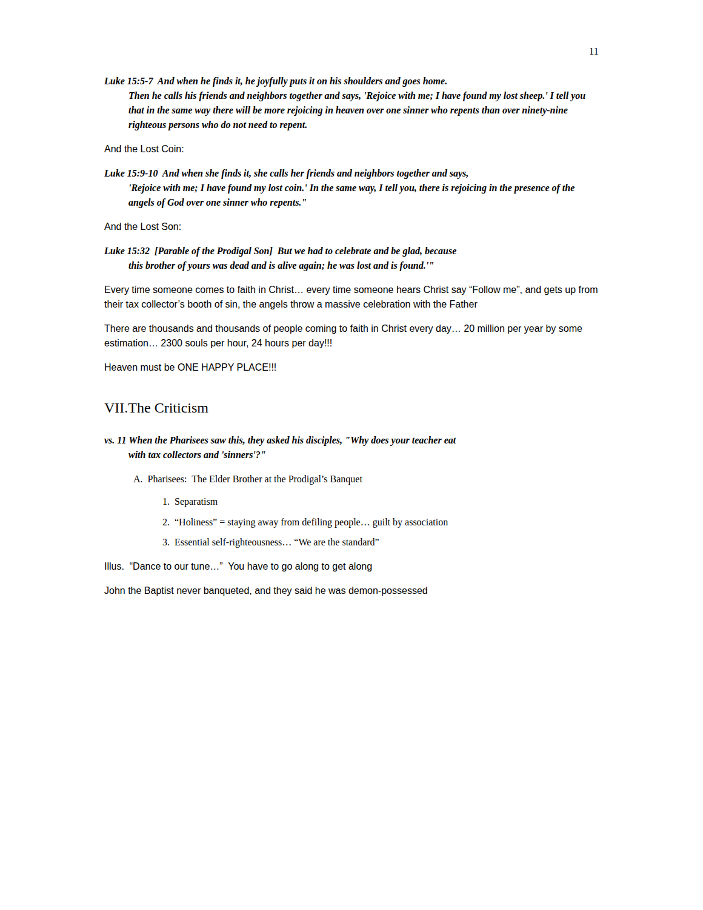11
Luke 15:5-7 And when he finds it, he joyfully puts it on his shoulders and goes home. Then he calls his friends and neighbors together and says, 'Rejoice with me; I have found my lost sheep.' I tell you that in the same way there will be more rejoicing in heaven over one sinner who repents than over ninety-nine righteous persons who do not need to repent.
And the Lost Coin:
Luke 15:9-10 And when she finds it, she calls her friends and neighbors together and says, 'Rejoice with me; I have found my lost coin.' In the same way, I tell you, there is rejoicing in the presence of the angels of God over one sinner who repents."
And the Lost Son:
Luke 15:32 [Parable of the Prodigal Son] But we had to celebrate and be glad, because this brother of yours was dead and is alive again; he was lost and is found.'"
Every time someone comes to faith in Christ… every time someone hears Christ say “Follow me”, and gets up from their tax collector’s booth of sin, the angels throw a massive celebration with the Father
There are thousands and thousands of people coming to faith in Christ every day… 20 million per year by some estimation… 2300 souls per hour, 24 hours per day!!!
Heaven must be ONE HAPPY PLACE!!!
VII. The Criticism
vs. 11 When the Pharisees saw this, they asked his disciples, "Why does your teacher eat with tax collectors and 'sinners'?"
A. Pharisees: The Elder Brother at the Prodigal’s Banquet
1. Separatism
2. “Holiness” = staying away from defiling people… guilt by association
3. Essential self-righteousness… “We are the standard”
Illus. “Dance to our tune…” You have to go along to get along
John the Baptist never banqueted, and they said he was demon-possessed